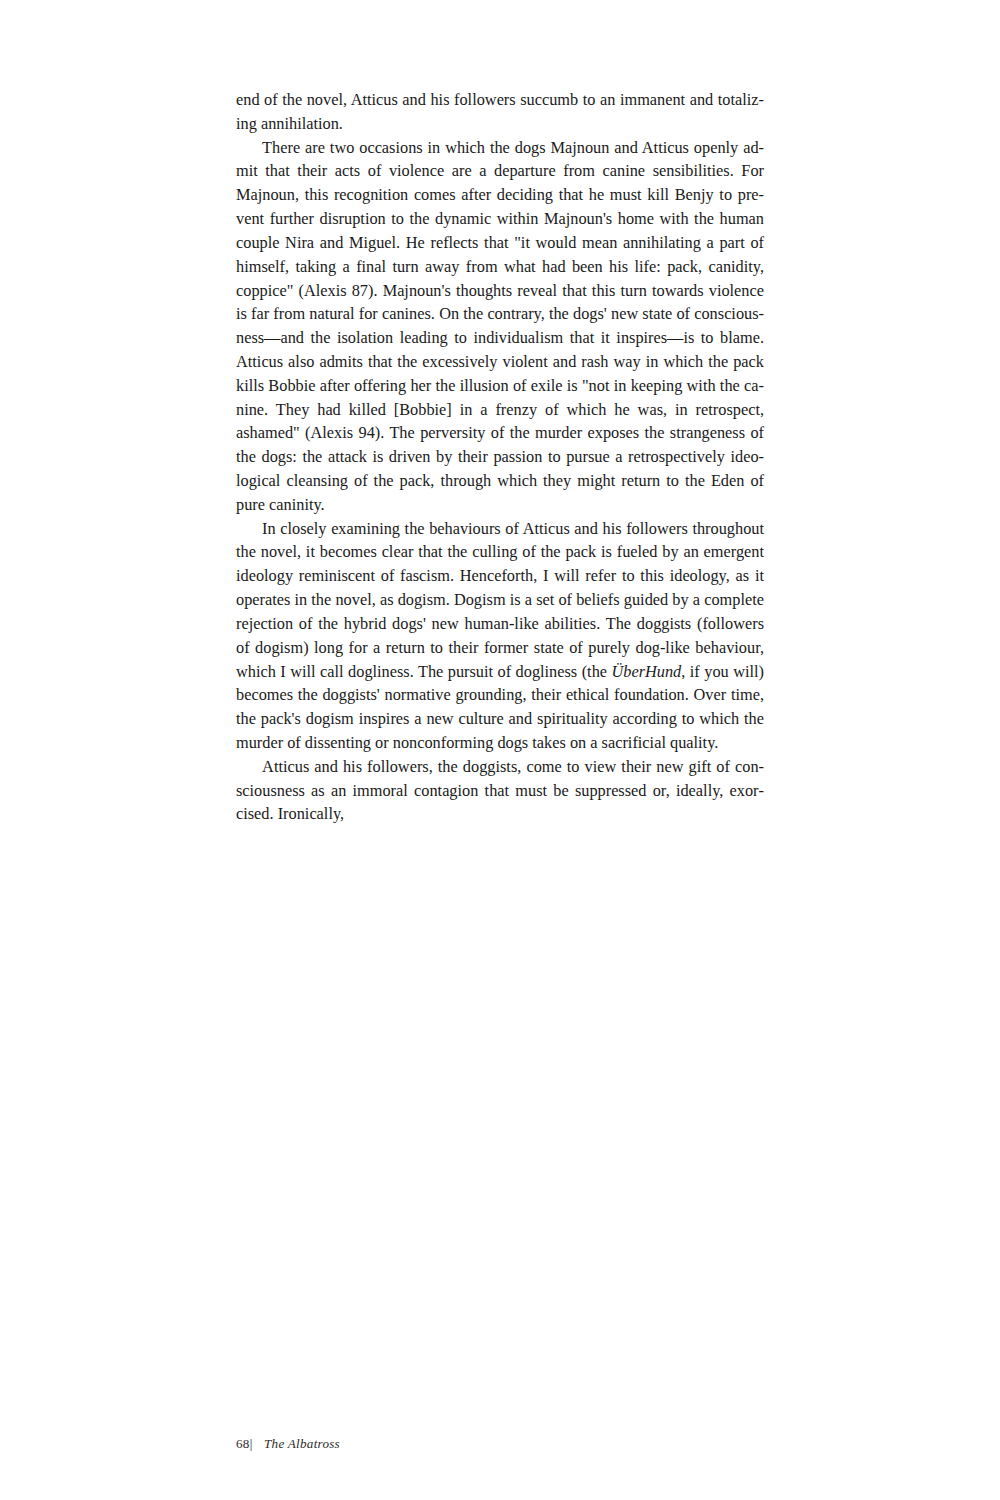end of the novel, Atticus and his followers succumb to an immanent and totalizing annihilation.
There are two occasions in which the dogs Majnoun and Atticus openly admit that their acts of violence are a departure from canine sensibilities. For Majnoun, this recognition comes after deciding that he must kill Benjy to prevent further disruption to the dynamic within Majnoun's home with the human couple Nira and Miguel. He reflects that "it would mean annihilating a part of himself, taking a final turn away from what had been his life: pack, canidity, coppice" (Alexis 87). Majnoun's thoughts reveal that this turn towards violence is far from natural for canines. On the contrary, the dogs' new state of consciousness—and the isolation leading to individualism that it inspires—is to blame. Atticus also admits that the excessively violent and rash way in which the pack kills Bobbie after offering her the illusion of exile is "not in keeping with the canine. They had killed [Bobbie] in a frenzy of which he was, in retrospect, ashamed" (Alexis 94). The perversity of the murder exposes the strangeness of the dogs: the attack is driven by their passion to pursue a retrospectively ideological cleansing of the pack, through which they might return to the Eden of pure caninity.
In closely examining the behaviours of Atticus and his followers throughout the novel, it becomes clear that the culling of the pack is fueled by an emergent ideology reminiscent of fascism. Henceforth, I will refer to this ideology, as it operates in the novel, as dogism. Dogism is a set of beliefs guided by a complete rejection of the hybrid dogs' new human-like abilities. The doggists (followers of dogism) long for a return to their former state of purely dog-like behaviour, which I will call dogliness. The pursuit of dogliness (the ÜberHund, if you will) becomes the doggists' normative grounding, their ethical foundation. Over time, the pack's dogism inspires a new culture and spirituality according to which the murder of dissenting or nonconforming dogs takes on a sacrificial quality.
Atticus and his followers, the doggists, come to view their new gift of consciousness as an immoral contagion that must be suppressed or, ideally, exorcised. Ironically,
68|The Albatross